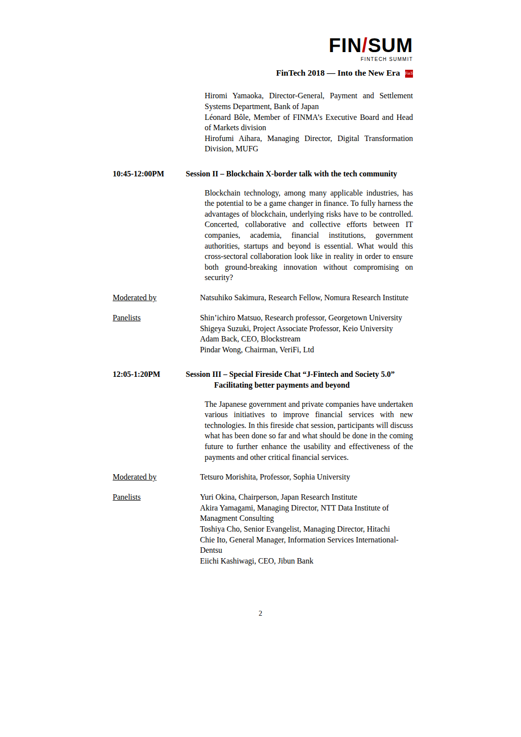FIN/SUM
FINTECH SUMMIT
FinTech 2018 — Into the New Era FinTech
Hiromi Yamaoka, Director-General, Payment and Settlement Systems Department, Bank of Japan
Léonard Bôle, Member of FINMA’s Executive Board and Head of Markets division
Hirofumi Aihara, Managing Director, Digital Transformation Division, MUFG
10:45-12:00PMSession II – Blockchain X-border talk with the tech community
Blockchain technology, among many applicable industries, has the potential to be a game changer in finance. To fully harness the advantages of blockchain, underlying risks have to be controlled. Concerted, collaborative and collective efforts between IT companies, academia, financial institutions, government authorities, startups and beyond is essential. What would this cross-sectoral collaboration look like in reality in order to ensure both ground-breaking innovation without compromising on security?
Moderated by
Natsuhiko Sakimura, Research Fellow, Nomura Research Institute
Panelists
Shin’ichiro Matsuo, Research professor, Georgetown University
Shigeya Suzuki, Project Associate Professor, Keio University
Adam Back, CEO, Blockstream
Pindar Wong, Chairman, VeriFi, Ltd
12:05-1:20PMSession III – Special Fireside Chat “J-Fintech and Society 5.0”
Facilitating better payments and beyond
The Japanese government and private companies have undertaken various initiatives to improve financial services with new technologies. In this fireside chat session, participants will discuss what has been done so far and what should be done in the coming future to further enhance the usability and effectiveness of the payments and other critical financial services.
Moderated by
Tetsuro Morishita, Professor, Sophia University
Panelists
Yuri Okina, Chairperson, Japan Research Institute
Akira Yamagami, Managing Director, NTT Data Institute of Managment Consulting
Toshiya Cho, Senior Evangelist, Managing Director, Hitachi
Chie Ito, General Manager, Information Services International-Dentsu
Eiichi Kashiwagi, CEO, Jibun Bank
2